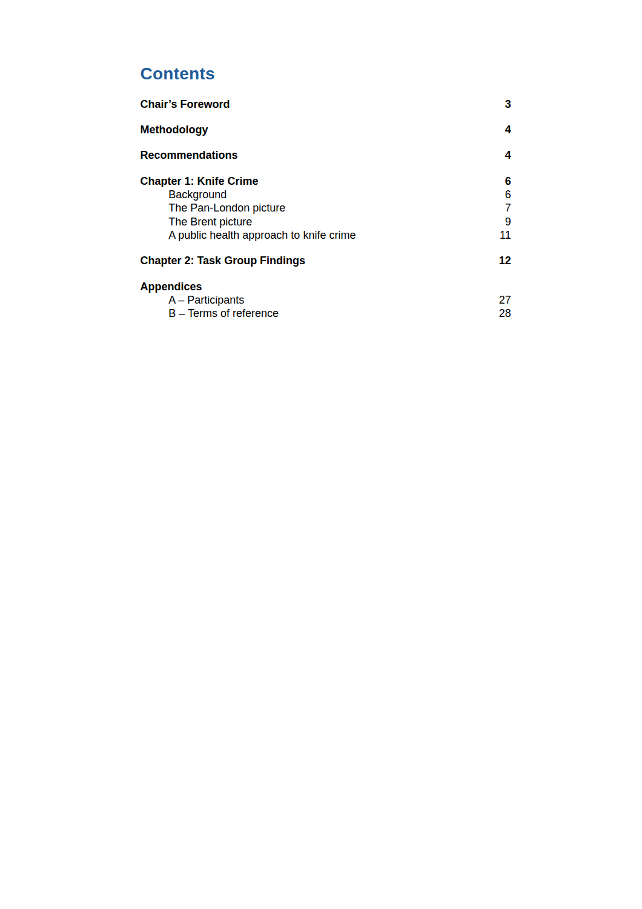Contents
| Chair’s Foreword | 3 |
| Methodology | 4 |
| Recommendations | 4 |
| Chapter 1: Knife Crime | 6 |
| Background | 6 |
| The Pan-London picture | 7 |
| The Brent picture | 9 |
| A public health approach to knife crime | 11 |
| Chapter 2: Task Group Findings | 12 |
| Appendices | |
| A – Participants | 27 |
| B – Terms of reference | 28 |